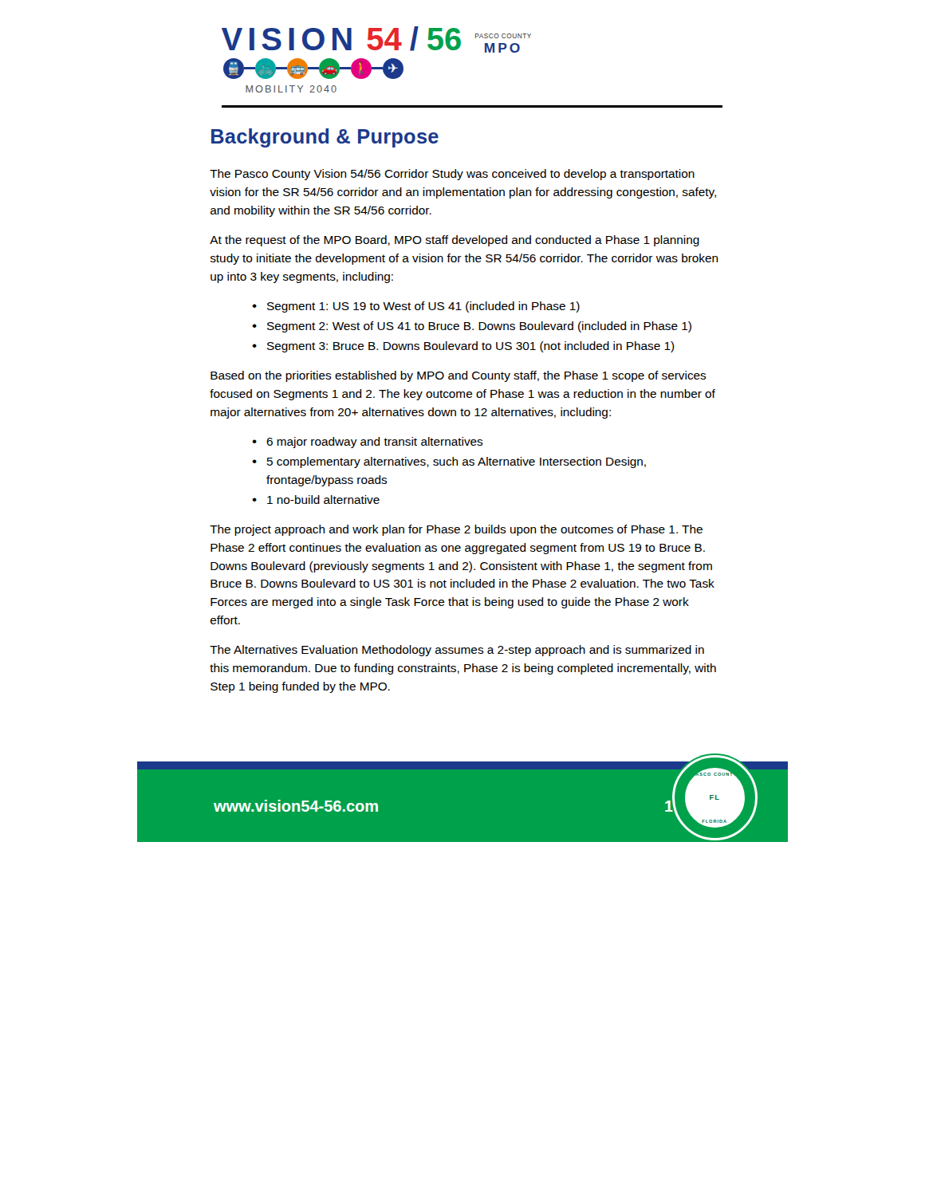VISION 54/56 PASCO COUNTY MPO
🚆 🚲 🚌 🚗 🚶 ✈
MOBILITY 2040
Background & Purpose
The Pasco County Vision 54/56 Corridor Study was conceived to develop a transportation vision for the SR 54/56 corridor and an implementation plan for addressing congestion, safety, and mobility within the SR 54/56 corridor.
At the request of the MPO Board, MPO staff developed and conducted a Phase 1 planning study to initiate the development of a vision for the SR 54/56 corridor. The corridor was broken up into 3 key segments, including:
Segment 1: US 19 to West of US 41 (included in Phase 1)
Segment 2: West of US 41 to Bruce B. Downs Boulevard (included in Phase 1)
Segment 3: Bruce B. Downs Boulevard to US 301 (not included in Phase 1)
Based on the priorities established by MPO and County staff, the Phase 1 scope of services focused on Segments 1 and 2. The key outcome of Phase 1 was a reduction in the number of major alternatives from 20+ alternatives down to 12 alternatives, including:
6 major roadway and transit alternatives
5 complementary alternatives, such as Alternative Intersection Design, frontage/bypass roads
1 no-build alternative
The project approach and work plan for Phase 2 builds upon the outcomes of Phase 1. The Phase 2 effort continues the evaluation as one aggregated segment from US 19 to Bruce B. Downs Boulevard (previously segments 1 and 2). Consistent with Phase 1, the segment from Bruce B. Downs Boulevard to US 301 is not included in the Phase 2 evaluation. The two Task Forces are merged into a single Task Force that is being used to guide the Phase 2 work effort.
The Alternatives Evaluation Methodology assumes a 2-step approach and is summarized in this memorandum. Due to funding constraints, Phase 2 is being completed incrementally, with Step 1 being funded by the MPO.
www.vision54-56.com 1
PASCO COUNTY FL FLORIDA